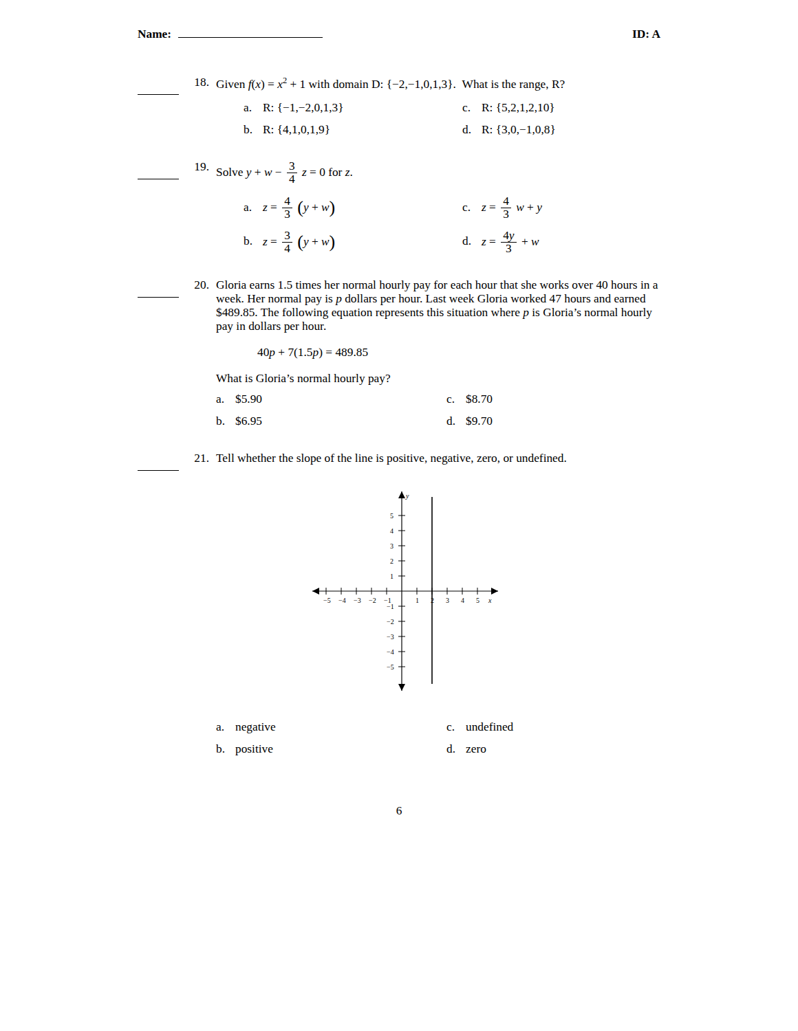Name:
ID: A
18.
Given f(x) = x2 + 1 with domain D: {−2,−1,0,1,3}. What is the range, R?
a. R: {−1,−2,0,1,3}
c. R: {5,2,1,2,10}
b. R: {4,1,0,1,9}
d. R: {3,0,−1,0,8}
19.
Solve y + w − 34 z = 0 for z.
a. z = 43 (y + w)
c. z = 43 w + y
b. z = 34 (y + w)
d. z = 4y 3 + w
20.
Gloria earns 1.5 times her normal hourly pay for each hour that she works over 40 hours in a week. Her normal pay is p dollars per hour. Last week Gloria worked 47 hours and earned $489.85. The following equation represents this situation where p is Gloria’s normal hourly pay in dollars per hour.
40p + 7(1.5p) = 489.85
What is Gloria’s normal hourly pay?
a.$5.90
c.$8.70
b.$6.95
d.$9.70
21.
Tell whether the slope of the line is positive, negative, zero, or undefined.
−5 −4 −3 −2 −1 1 2 3 4 5 x 5 4 3 2 1 −1 −2 −3 −4 −5 y
a. negative
c. undefined
b. positive
d. zero
6